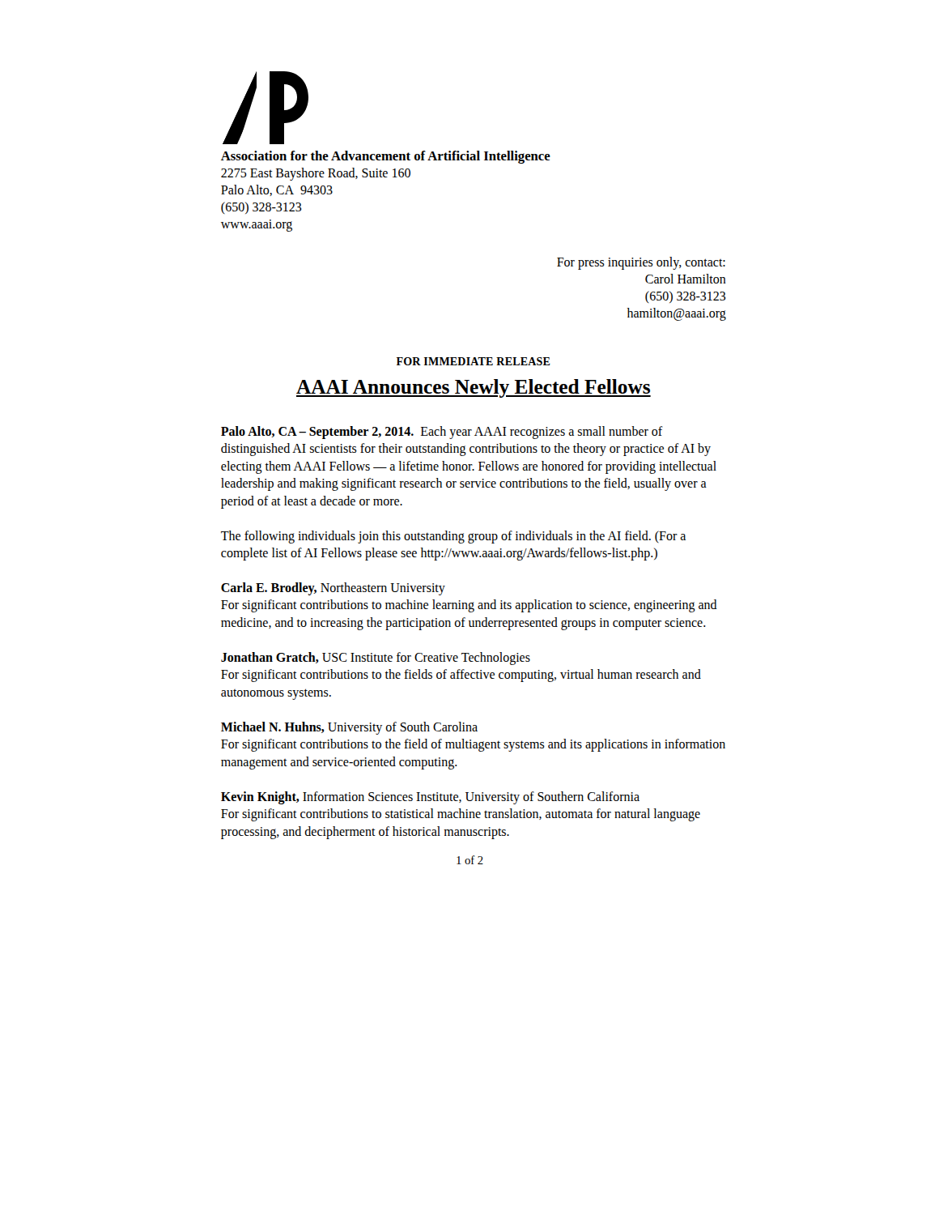Association for the Advancement of Artificial Intelligence
2275 East Bayshore Road, Suite 160
Palo Alto, CA 94303
(650) 328-3123
www.aaai.org
For press inquiries only, contact:
Carol Hamilton
(650) 328-3123
hamilton@aaai.org
FOR IMMEDIATE RELEASE
AAAI Announces Newly Elected Fellows
Palo Alto, CA – September 2, 2014. Each year AAAI recognizes a small number of distinguished AI scientists for their outstanding contributions to the theory or practice of AI by electing them AAAI Fellows — a lifetime honor. Fellows are honored for providing intellectual leadership and making significant research or service contributions to the field, usually over a period of at least a decade or more.
The following individuals join this outstanding group of individuals in the AI field. (For a complete list of AI Fellows please see http://www.aaai.org/Awards/fellows-list.php.)
Carla E. Brodley, Northeastern University
For significant contributions to machine learning and its application to science, engineering and medicine, and to increasing the participation of underrepresented groups in computer science.
Jonathan Gratch, USC Institute for Creative Technologies
For significant contributions to the fields of affective computing, virtual human research and autonomous systems.
Michael N. Huhns, University of South Carolina
For significant contributions to the field of multiagent systems and its applications in information management and service-oriented computing.
Kevin Knight, Information Sciences Institute, University of Southern California
For significant contributions to statistical machine translation, automata for natural language processing, and decipherment of historical manuscripts.
1 of 2